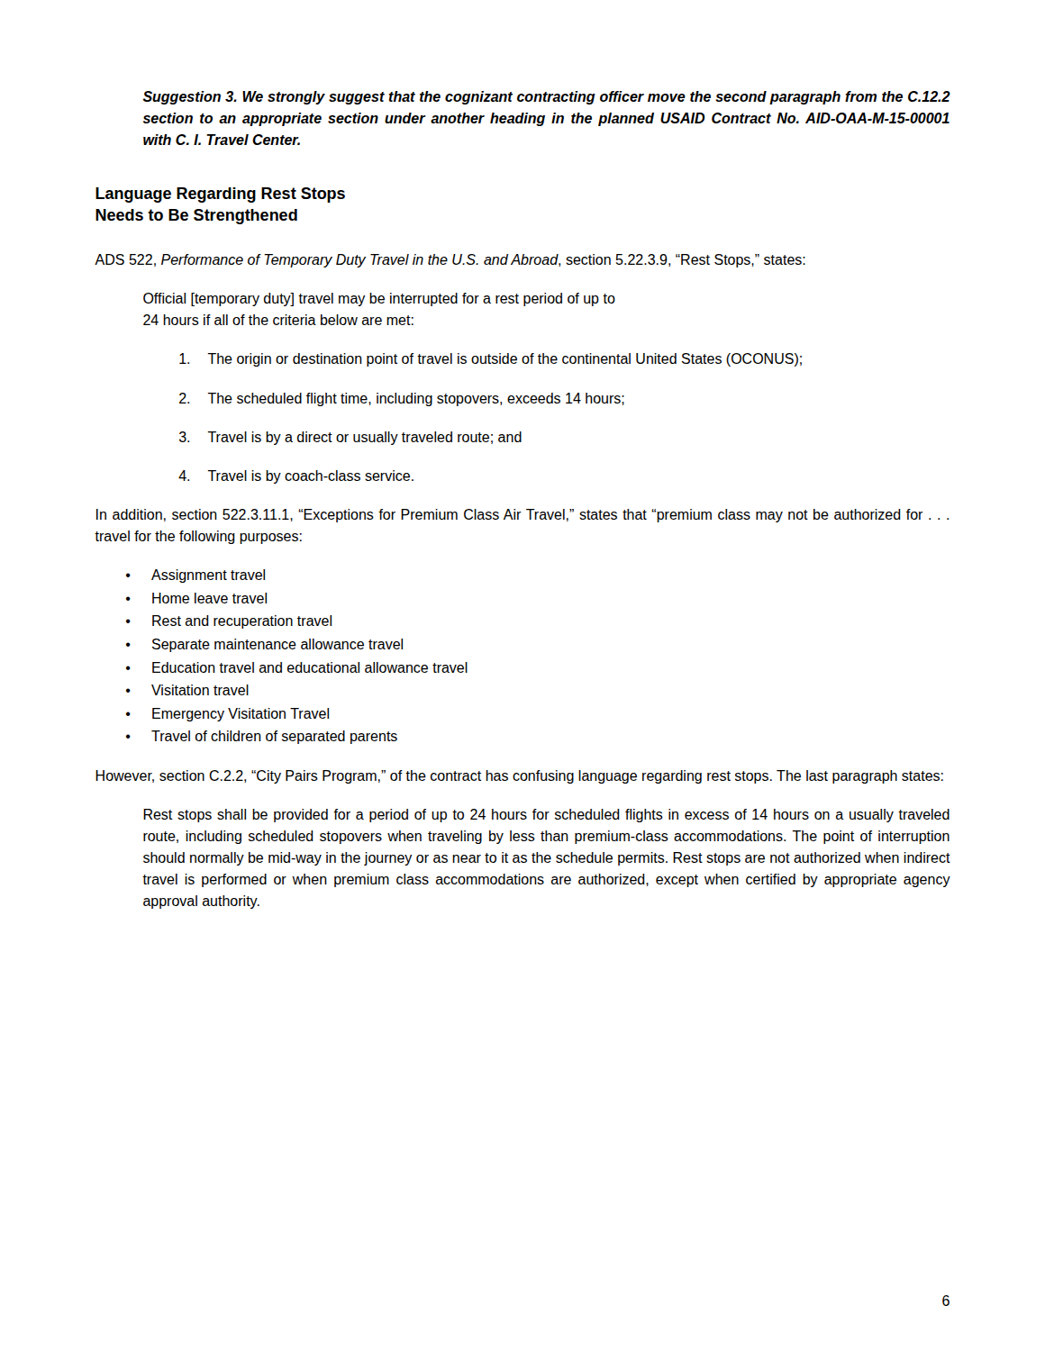Suggestion 3. We strongly suggest that the cognizant contracting officer move the second paragraph from the C.12.2 section to an appropriate section under another heading in the planned USAID Contract No. AID-OAA-M-15-00001 with C. I. Travel Center.
Language Regarding Rest Stops
Needs to Be Strengthened
ADS 522, Performance of Temporary Duty Travel in the U.S. and Abroad, section 5.22.3.9, “Rest Stops,” states:
Official [temporary duty] travel may be interrupted for a rest period of up to
24 hours if all of the criteria below are met:
The origin or destination point of travel is outside of the continental United States (OCONUS);
The scheduled flight time, including stopovers, exceeds 14 hours;
Travel is by a direct or usually traveled route; and
Travel is by coach-class service.
In addition, section 522.3.11.1, “Exceptions for Premium Class Air Travel,” states that “premium class may not be authorized for . . . travel for the following purposes:
Assignment travel
Home leave travel
Rest and recuperation travel
Separate maintenance allowance travel
Education travel and educational allowance travel
Visitation travel
Emergency Visitation Travel
Travel of children of separated parents
However, section C.2.2, “City Pairs Program,” of the contract has confusing language regarding rest stops. The last paragraph states:
Rest stops shall be provided for a period of up to 24 hours for scheduled flights in excess of 14 hours on a usually traveled route, including scheduled stopovers when traveling by less than premium-class accommodations. The point of interruption should normally be mid-way in the journey or as near to it as the schedule permits. Rest stops are not authorized when indirect travel is performed or when premium class accommodations are authorized, except when certified by appropriate agency approval authority.
6